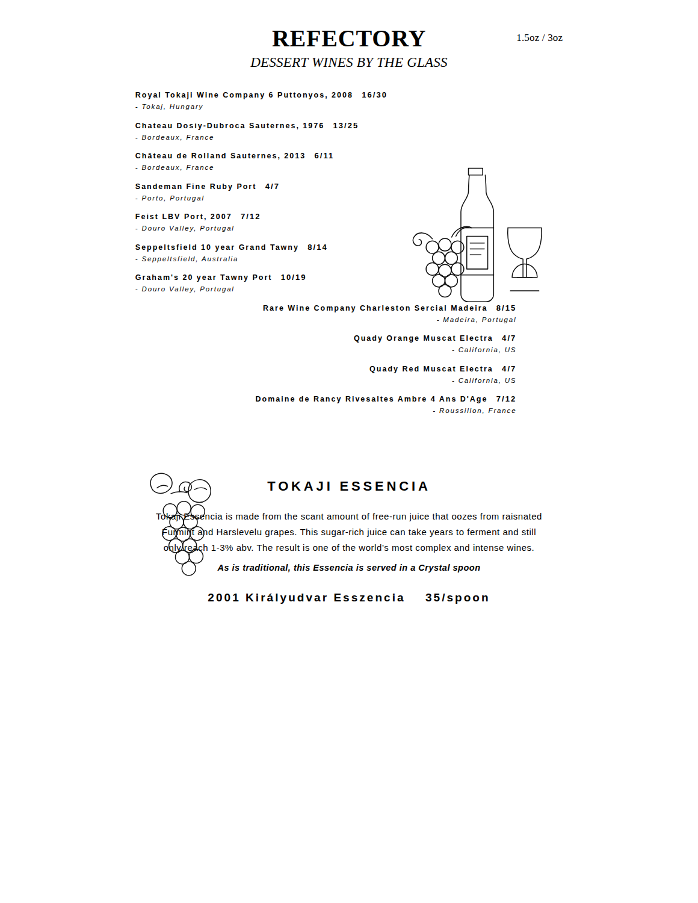1.5oz / 3oz
REFECTORY
DESSERT WINES BY THE GLASS
Royal Tokaji Wine Company 6 Puttonyos, 200816/30 - Tokaj, Hungary
Chateau Dosiy-Dubroca Sauternes, 197613/25 - Bordeaux, France
Château de Rolland Sauternes, 20136/11 - Bordeaux, France
Sandeman Fine Ruby Port 4/7 - Porto, Portugal
Feist LBV Port, 20077/12 - Douro Valley, Portugal
Seppeltsfield 10 year Grand Tawny 8/14 - Seppeltsfield, Australia
Graham's 20 year Tawny Port 10/19 - Douro Valley, Portugal
Rare Wine Company Charleston Sercial Madeira 8/15 - Madeira, Portugal
Quady Orange Muscat Electra 4/7 - California, US
Quady Red Muscat Electra 4/7 - California, US
Domaine de Rancy Rivesaltes Ambre 4 Ans D'Age 7/12 - Roussillon, France
TOKAJI ESSENCIA
Tokaji Essencia is made from the scant amount of free-run juice that oozes from raisnated Furmint and Harslevelu grapes. This sugar-rich juice can take years to ferment and still only reach 1-3% abv. The result is one of the world’s most complex and intense wines.
As is traditional, this Essencia is served in a Crystal spoon
2001 Királyudvar Esszencia 35/spoon